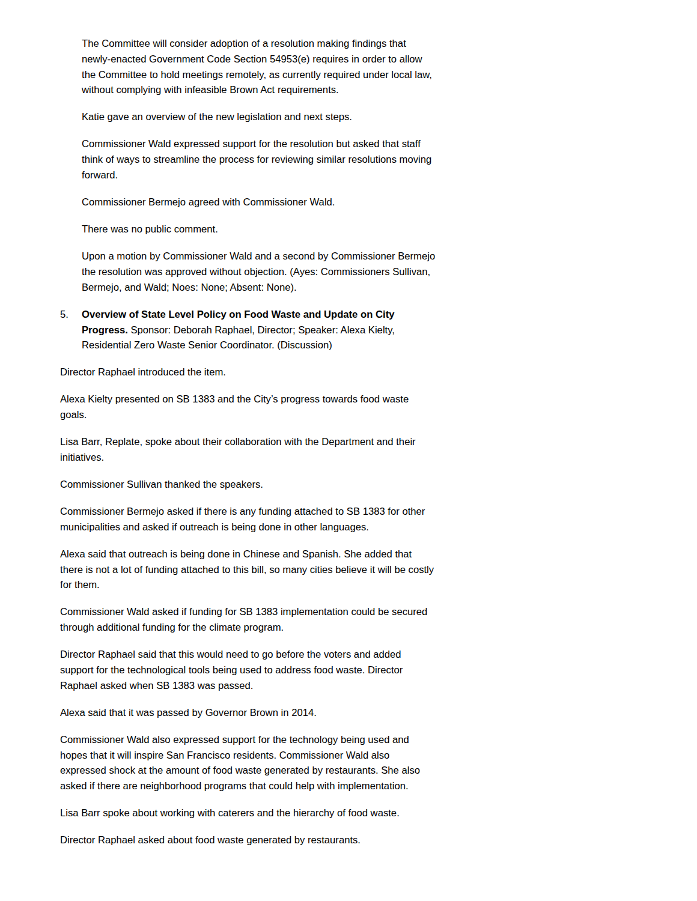The Committee will consider adoption of a resolution making findings that newly-enacted Government Code Section 54953(e) requires in order to allow the Committee to hold meetings remotely, as currently required under local law, without complying with infeasible Brown Act requirements.
Katie gave an overview of the new legislation and next steps.
Commissioner Wald expressed support for the resolution but asked that staff think of ways to streamline the process for reviewing similar resolutions moving forward.
Commissioner Bermejo agreed with Commissioner Wald.
There was no public comment.
Upon a motion by Commissioner Wald and a second by Commissioner Bermejo the resolution was approved without objection. (Ayes: Commissioners Sullivan, Bermejo, and Wald; Noes: None; Absent: None).
Overview of State Level Policy on Food Waste and Update on City Progress. Sponsor: Deborah Raphael, Director; Speaker: Alexa Kielty, Residential Zero Waste Senior Coordinator. (Discussion)
Director Raphael introduced the item.
Alexa Kielty presented on SB 1383 and the City’s progress towards food waste goals.
Lisa Barr, Replate, spoke about their collaboration with the Department and their initiatives.
Commissioner Sullivan thanked the speakers.
Commissioner Bermejo asked if there is any funding attached to SB 1383 for other municipalities and asked if outreach is being done in other languages.
Alexa said that outreach is being done in Chinese and Spanish. She added that there is not a lot of funding attached to this bill, so many cities believe it will be costly for them.
Commissioner Wald asked if funding for SB 1383 implementation could be secured through additional funding for the climate program.
Director Raphael said that this would need to go before the voters and added support for the technological tools being used to address food waste. Director Raphael asked when SB 1383 was passed.
Alexa said that it was passed by Governor Brown in 2014.
Commissioner Wald also expressed support for the technology being used and hopes that it will inspire San Francisco residents. Commissioner Wald also expressed shock at the amount of food waste generated by restaurants. She also asked if there are neighborhood programs that could help with implementation.
Lisa Barr spoke about working with caterers and the hierarchy of food waste.
Director Raphael asked about food waste generated by restaurants.